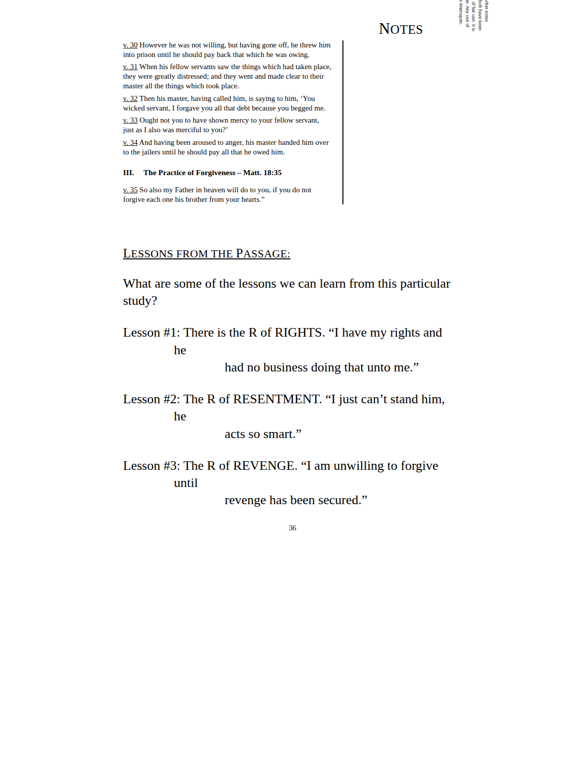NOTES
Copyright © 2022 by Bible Teaching Resources by Don Anderson Ministries. The author's teacher notes incorporate quoted, paraphrased and summarized material from a variety of sources, all of which have been appropriately credited to the best of our ability. Quotations particularly reside within the realm of fair use. It is the nature of teacher notes to contain references that may prove difficult to accurately attribute. Any use of material without proper citation is unintentional. Teacher notes have been compiled by Ronnie Marroquin.
v. 30 However he was not willing, but having gone off, he threw him into prison until he should pay back that which he was owing.
v. 31 When his fellow servants saw the things which had taken place, they were greatly distressed; and they went and made clear to their master all the things which took place.
v. 32 Then his master, having called him, is saying to him, ‘You wicked servant, I forgave you all that debt because you begged me.
v. 33 Ought not you to have shown mercy to your fellow servant, just as I also was merciful to you?’
v. 34 And having been aroused to anger, his master handed him over to the jailers until he should pay all that he owed him.
III. The Practice of Forgiveness – Matt. 18:35
v. 35 So also my Father in heaven will do to you, if you do not forgive each one his brother from your hearts.”
LESSONS FROM THE PASSAGE:
What are some of the lessons we can learn from this particular study?
Lesson #1: There is the R of RIGHTS. “I have my rights and he had no business doing that unto me.”
Lesson #2: The R of RESENTMENT. “I just can’t stand him, he acts so smart.”
Lesson #3: The R of REVENGE. “I am unwilling to forgive until revenge has been secured.”
36